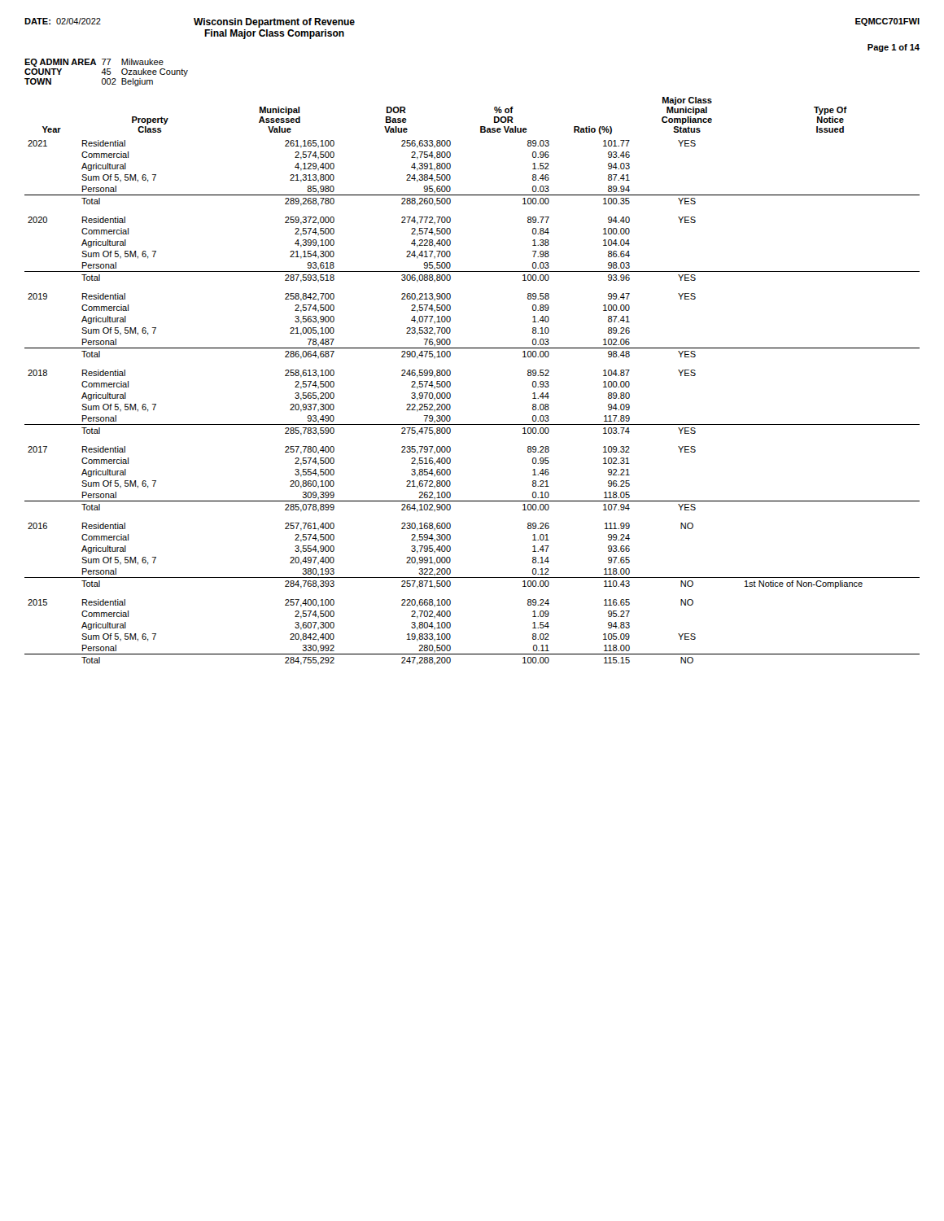DATE: 02/04/2022
Wisconsin Department of Revenue
Final Major Class Comparison
EQMCC701FWI
Page 1 of 14
| EQ ADMIN AREA | 77 | Milwaukee |
| COUNTY | 45 | Ozaukee County |
| TOWN | 002 | Belgium |
| Year | Property Class | Municipal Assessed Value | DOR Base Value | % of DOR Base Value | Ratio (%) | Major Class Municipal Compliance Status | Type Of Notice Issued |
| --- | --- | --- | --- | --- | --- | --- | --- |
| 2021 | Residential | 261,165,100 | 256,633,800 | 89.03 | 101.77 | YES | |
| | Commercial | 2,574,500 | 2,754,800 | 0.96 | 93.46 | | |
| | Agricultural | 4,129,400 | 4,391,800 | 1.52 | 94.03 | | |
| | Sum Of 5, 5M, 6, 7 | 21,313,800 | 24,384,500 | 8.46 | 87.41 | | |
| | Personal | 85,980 | 95,600 | 0.03 | 89.94 | | |
| | Total | 289,268,780 | 288,260,500 | 100.00 | 100.35 | YES | |
| 2020 | Residential | 259,372,000 | 274,772,700 | 89.77 | 94.40 | YES | |
| | Commercial | 2,574,500 | 2,574,500 | 0.84 | 100.00 | | |
| | Agricultural | 4,399,100 | 4,228,400 | 1.38 | 104.04 | | |
| | Sum Of 5, 5M, 6, 7 | 21,154,300 | 24,417,700 | 7.98 | 86.64 | | |
| | Personal | 93,618 | 95,500 | 0.03 | 98.03 | | |
| | Total | 287,593,518 | 306,088,800 | 100.00 | 93.96 | YES | |
| 2019 | Residential | 258,842,700 | 260,213,900 | 89.58 | 99.47 | YES | |
| | Commercial | 2,574,500 | 2,574,500 | 0.89 | 100.00 | | |
| | Agricultural | 3,563,900 | 4,077,100 | 1.40 | 87.41 | | |
| | Sum Of 5, 5M, 6, 7 | 21,005,100 | 23,532,700 | 8.10 | 89.26 | | |
| | Personal | 78,487 | 76,900 | 0.03 | 102.06 | | |
| | Total | 286,064,687 | 290,475,100 | 100.00 | 98.48 | YES | |
| 2018 | Residential | 258,613,100 | 246,599,800 | 89.52 | 104.87 | YES | |
| | Commercial | 2,574,500 | 2,574,500 | 0.93 | 100.00 | | |
| | Agricultural | 3,565,200 | 3,970,000 | 1.44 | 89.80 | | |
| | Sum Of 5, 5M, 6, 7 | 20,937,300 | 22,252,200 | 8.08 | 94.09 | | |
| | Personal | 93,490 | 79,300 | 0.03 | 117.89 | | |
| | Total | 285,783,590 | 275,475,800 | 100.00 | 103.74 | YES | |
| 2017 | Residential | 257,780,400 | 235,797,000 | 89.28 | 109.32 | YES | |
| | Commercial | 2,574,500 | 2,516,400 | 0.95 | 102.31 | | |
| | Agricultural | 3,554,500 | 3,854,600 | 1.46 | 92.21 | | |
| | Sum Of 5, 5M, 6, 7 | 20,860,100 | 21,672,800 | 8.21 | 96.25 | | |
| | Personal | 309,399 | 262,100 | 0.10 | 118.05 | | |
| | Total | 285,078,899 | 264,102,900 | 100.00 | 107.94 | YES | |
| 2016 | Residential | 257,761,400 | 230,168,600 | 89.26 | 111.99 | NO | |
| | Commercial | 2,574,500 | 2,594,300 | 1.01 | 99.24 | | |
| | Agricultural | 3,554,900 | 3,795,400 | 1.47 | 93.66 | | |
| | Sum Of 5, 5M, 6, 7 | 20,497,400 | 20,991,000 | 8.14 | 97.65 | | |
| | Personal | 380,193 | 322,200 | 0.12 | 118.00 | | |
| | Total | 284,768,393 | 257,871,500 | 100.00 | 110.43 | NO | 1st Notice of Non-Compliance |
| 2015 | Residential | 257,400,100 | 220,668,100 | 89.24 | 116.65 | NO | |
| | Commercial | 2,574,500 | 2,702,400 | 1.09 | 95.27 | | |
| | Agricultural | 3,607,300 | 3,804,100 | 1.54 | 94.83 | | |
| | Sum Of 5, 5M, 6, 7 | 20,842,400 | 19,833,100 | 8.02 | 105.09 | YES | |
| | Personal | 330,992 | 280,500 | 0.11 | 118.00 | | |
| | Total | 284,755,292 | 247,288,200 | 100.00 | 115.15 | NO | |